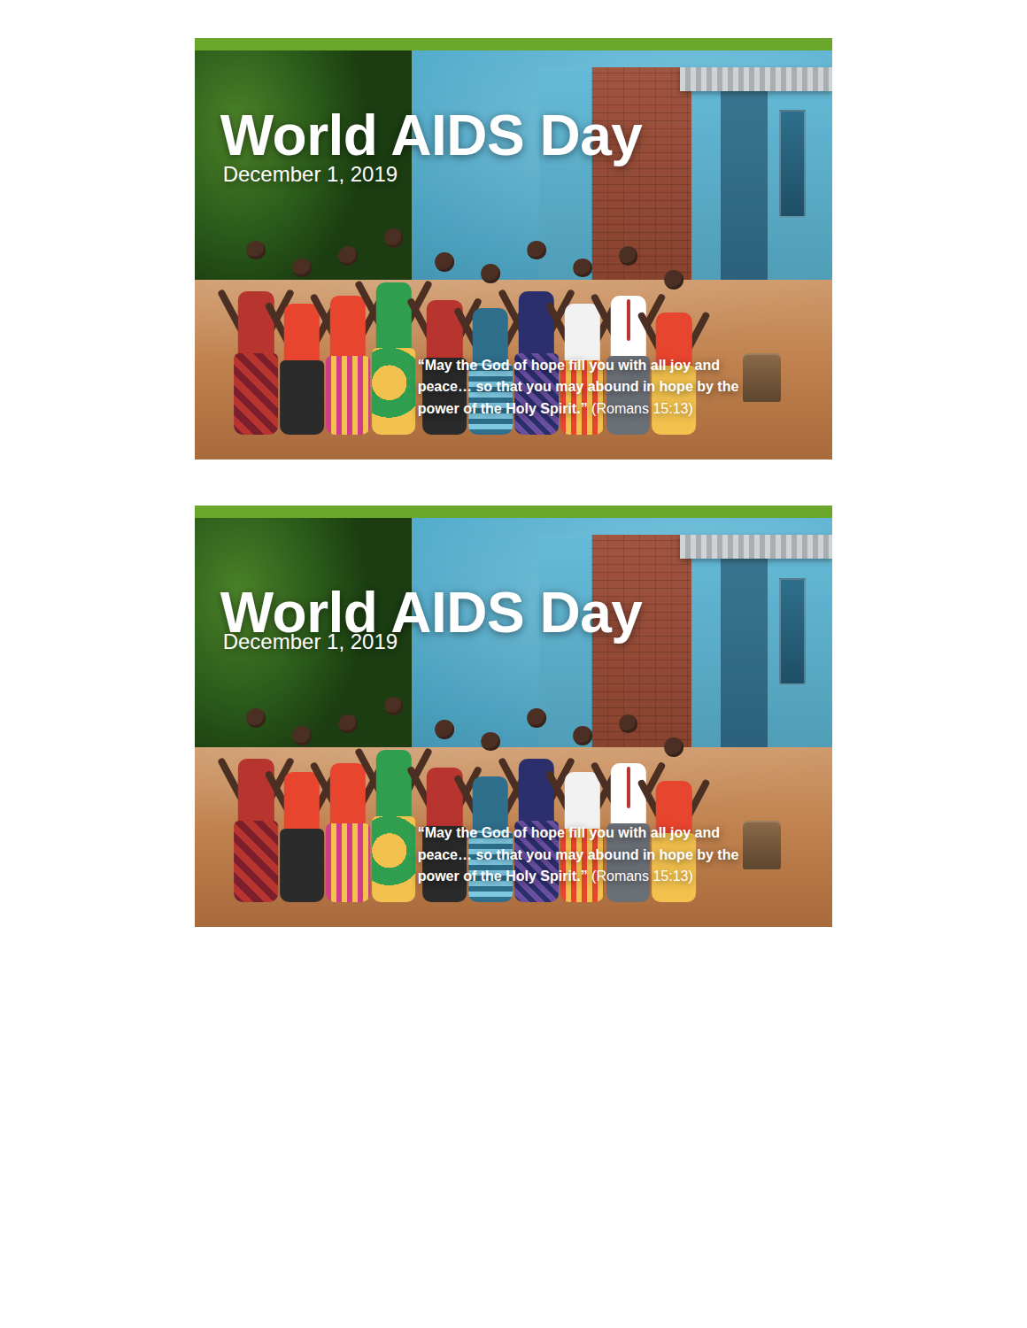World AIDS Day
December 1, 2019
“May the God of hope fill you with all joy and peace… so that you may abound in hope by the power of the Holy Spirit.” (Romans 15:13)
World AIDS Day
December 1, 2019
“May the God of hope fill you with all joy and peace… so that you may abound in hope by the power of the Holy Spirit.” (Romans 15:13)